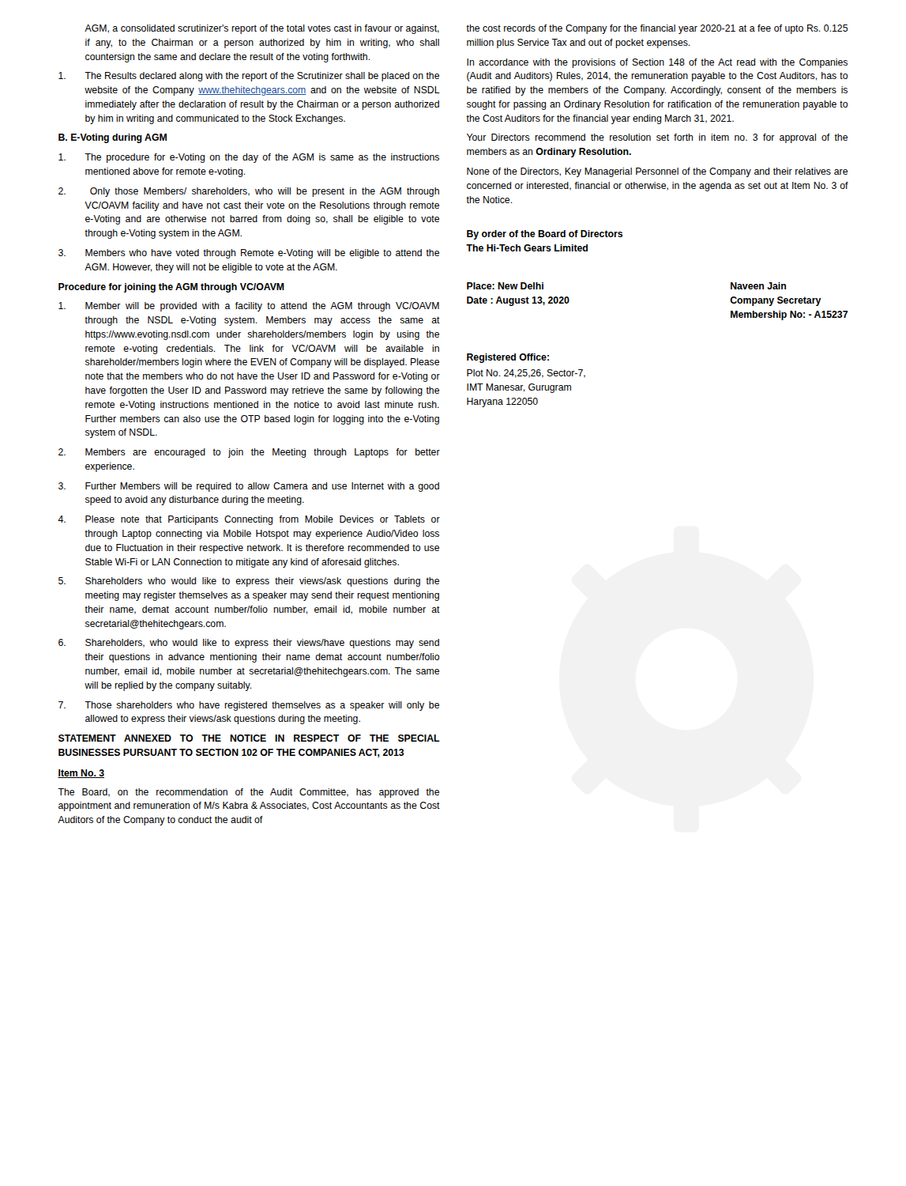AGM, a consolidated scrutinizer's report of the total votes cast in favour or against, if any, to the Chairman or a person authorized by him in writing, who shall countersign the same and declare the result of the voting forthwith.
The Results declared along with the report of the Scrutinizer shall be placed on the website of the Company www.thehitechgears.com and on the website of NSDL immediately after the declaration of result by the Chairman or a person authorized by him in writing and communicated to the Stock Exchanges.
B. E-Voting during AGM
The procedure for e-Voting on the day of the AGM is same as the instructions mentioned above for remote e-voting.
Only those Members/ shareholders, who will be present in the AGM through VC/OAVM facility and have not cast their vote on the Resolutions through remote e-Voting and are otherwise not barred from doing so, shall be eligible to vote through e-Voting system in the AGM.
Members who have voted through Remote e-Voting will be eligible to attend the AGM. However, they will not be eligible to vote at the AGM.
Procedure for joining the AGM through VC/OAVM
Member will be provided with a facility to attend the AGM through VC/OAVM through the NSDL e-Voting system. Members may access the same at https://www.evoting.nsdl.com under shareholders/members login by using the remote e-voting credentials. The link for VC/OAVM will be available in shareholder/members login where the EVEN of Company will be displayed. Please note that the members who do not have the User ID and Password for e-Voting or have forgotten the User ID and Password may retrieve the same by following the remote e-Voting instructions mentioned in the notice to avoid last minute rush. Further members can also use the OTP based login for logging into the e-Voting system of NSDL.
Members are encouraged to join the Meeting through Laptops for better experience.
Further Members will be required to allow Camera and use Internet with a good speed to avoid any disturbance during the meeting.
Please note that Participants Connecting from Mobile Devices or Tablets or through Laptop connecting via Mobile Hotspot may experience Audio/Video loss due to Fluctuation in their respective network. It is therefore recommended to use Stable Wi-Fi or LAN Connection to mitigate any kind of aforesaid glitches.
Shareholders who would like to express their views/ask questions during the meeting may register themselves as a speaker may send their request mentioning their name, demat account number/folio number, email id, mobile number at secretarial@thehitechgears.com.
Shareholders, who would like to express their views/have questions may send their questions in advance mentioning their name demat account number/folio number, email id, mobile number at secretarial@thehitechgears.com. The same will be replied by the company suitably.
Those shareholders who have registered themselves as a speaker will only be allowed to express their views/ask questions during the meeting.
STATEMENT ANNEXED TO THE NOTICE IN RESPECT OF THE SPECIAL BUSINESSES PURSUANT TO SECTION 102 OF THE COMPANIES ACT, 2013
Item No. 3
The Board, on the recommendation of the Audit Committee, has approved the appointment and remuneration of M/s Kabra & Associates, Cost Accountants as the Cost Auditors of the Company to conduct the audit of
the cost records of the Company for the financial year 2020-21 at a fee of upto Rs. 0.125 million plus Service Tax and out of pocket expenses.
In accordance with the provisions of Section 148 of the Act read with the Companies (Audit and Auditors) Rules, 2014, the remuneration payable to the Cost Auditors, has to be ratified by the members of the Company. Accordingly, consent of the members is sought for passing an Ordinary Resolution for ratification of the remuneration payable to the Cost Auditors for the financial year ending March 31, 2021.
Your Directors recommend the resolution set forth in item no. 3 for approval of the members as an Ordinary Resolution.
None of the Directors, Key Managerial Personnel of the Company and their relatives are concerned or interested, financial or otherwise, in the agenda as set out at Item No. 3 of the Notice.
By order of the Board of Directors
The Hi-Tech Gears Limited
Place: New Delhi
Date : August 13, 2020
Naveen Jain
Company Secretary
Membership No: - A15237
Registered Office:
Plot No. 24,25,26, Sector-7,
IMT Manesar, Gurugram
Haryana 122050